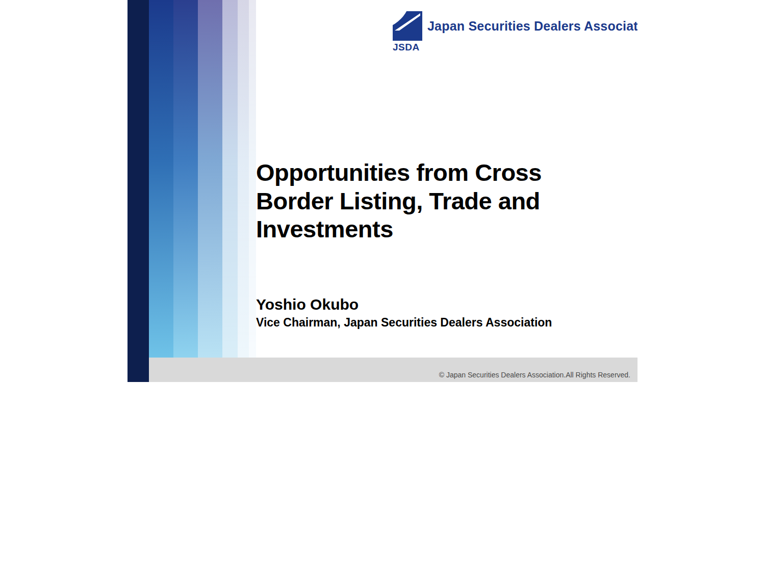Japan Securities Dealers Association
JSDA
Opportunities from Cross Border Listing, Trade and Investments
Yoshio Okubo
Vice Chairman, Japan Securities Dealers Association
© Japan Securities Dealers Association.All Rights Reserved.